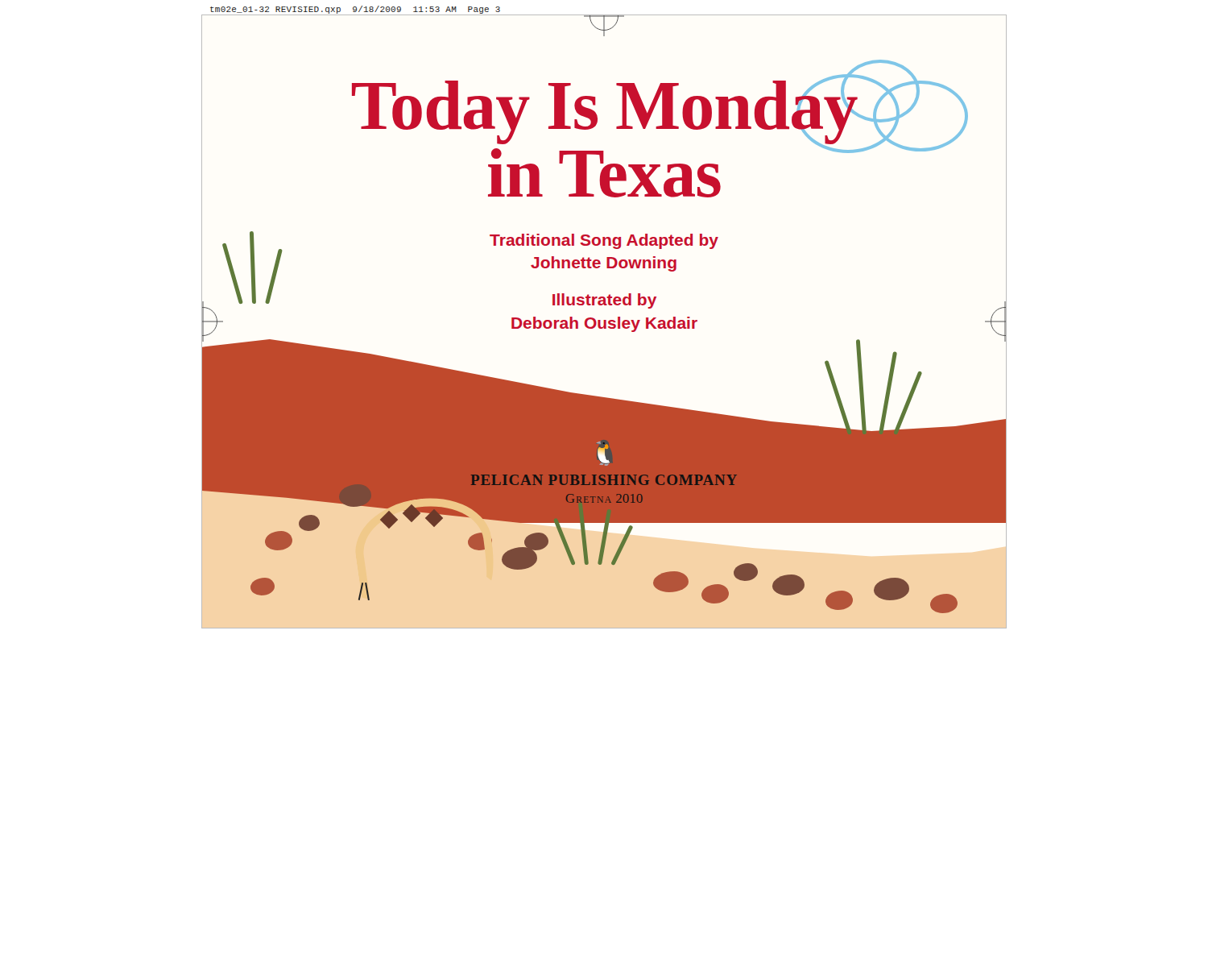tm02e_01-32 REVISIED.qxp 9/18/2009 11:53 AM Page 3
Today Is Mondayin Texas
Traditional Song Adapted by
Johnette Downing
Illustrated by
Deborah Ousley Kadair
🐧
PELICAN PUBLISHING COMPANY
Gretna 2010